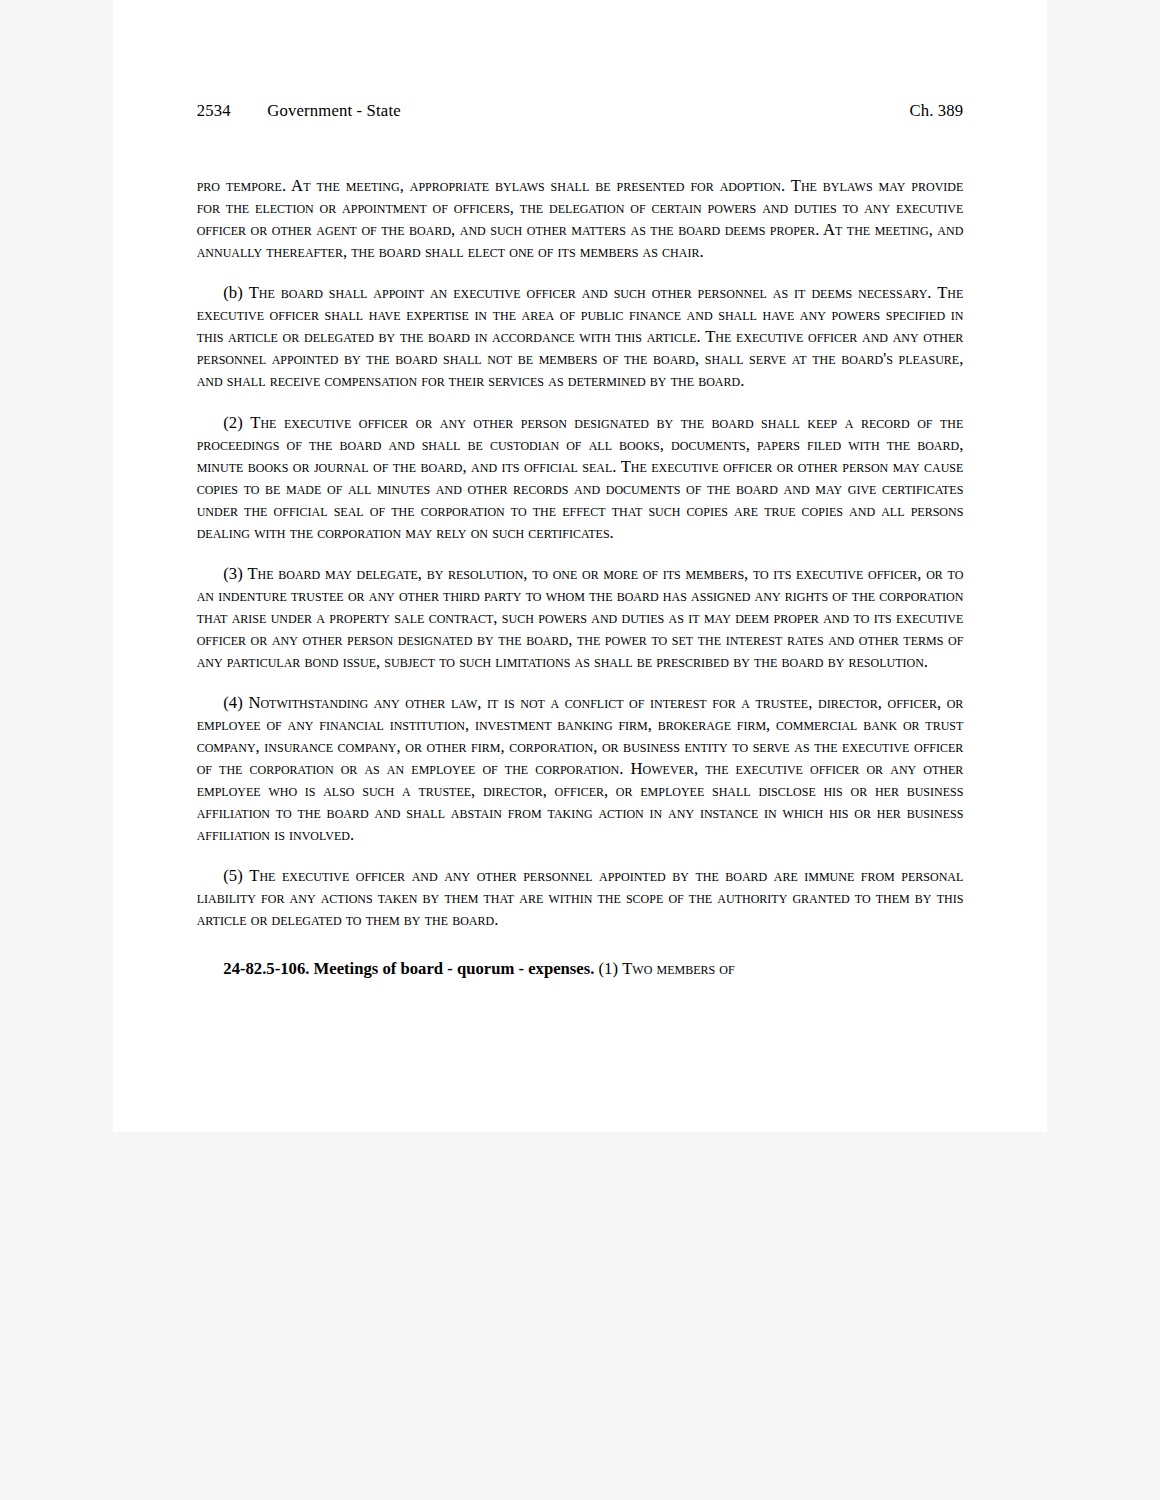2534 Government - State Ch. 389
pro tempore. At the meeting, appropriate bylaws shall be presented for adoption. The bylaws may provide for the election or appointment of officers, the delegation of certain powers and duties to any executive officer or other agent of the board, and such other matters as the board deems proper. At the meeting, and annually thereafter, the board shall elect one of its members as chair.
(b) The board shall appoint an executive officer and such other personnel as it deems necessary. The executive officer shall have expertise in the area of public finance and shall have any powers specified in this article or delegated by the board in accordance with this article. The executive officer and any other personnel appointed by the board shall not be members of the board, shall serve at the board's pleasure, and shall receive compensation for their services as determined by the board.
(2) The executive officer or any other person designated by the board shall keep a record of the proceedings of the board and shall be custodian of all books, documents, papers filed with the board, minute books or journal of the board, and its official seal. The executive officer or other person may cause copies to be made of all minutes and other records and documents of the board and may give certificates under the official seal of the corporation to the effect that such copies are true copies and all persons dealing with the corporation may rely on such certificates.
(3) The board may delegate, by resolution, to one or more of its members, to its executive officer, or to an indenture trustee or any other third party to whom the board has assigned any rights of the corporation that arise under a property sale contract, such powers and duties as it may deem proper and to its executive officer or any other person designated by the board, the power to set the interest rates and other terms of any particular bond issue, subject to such limitations as shall be prescribed by the board by resolution.
(4) Notwithstanding any other law, it is not a conflict of interest for a trustee, director, officer, or employee of any financial institution, investment banking firm, brokerage firm, commercial bank or trust company, insurance company, or other firm, corporation, or business entity to serve as the executive officer of the corporation or as an employee of the corporation. However, the executive officer or any other employee who is also such a trustee, director, officer, or employee shall disclose his or her business affiliation to the board and shall abstain from taking action in any instance in which his or her business affiliation is involved.
(5) The executive officer and any other personnel appointed by the board are immune from personal liability for any actions taken by them that are within the scope of the authority granted to them by this article or delegated to them by the board.
24-82.5-106. Meetings of board - quorum - expenses. (1) Two members of